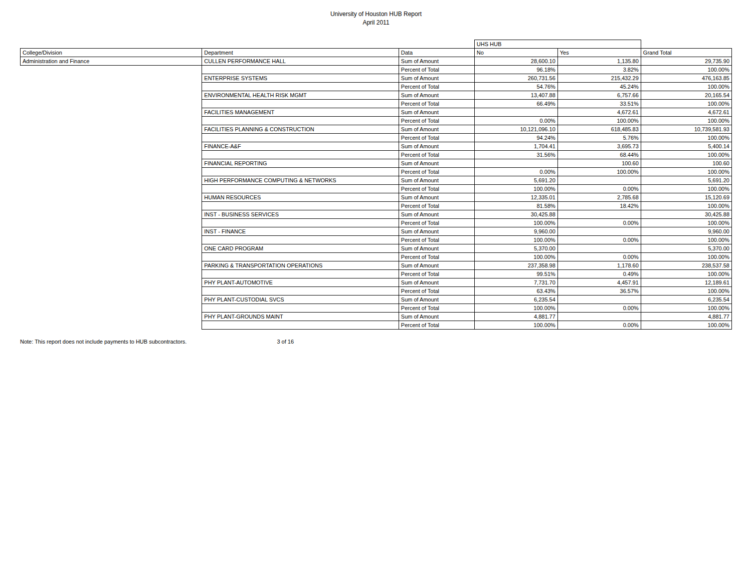University of Houston HUB Report
April 2011
| | | | UHS HUB | |
| College/Division | Department | Data | No | Yes | Grand Total |
| Administration and Finance | CULLEN PERFORMANCE HALL | Sum of Amount | 28,600.10 | 1,135.80 | 29,735.90 |
| | | Percent of Total | 96.18% | 3.82% | 100.00% |
| | ENTERPRISE SYSTEMS | Sum of Amount | 260,731.56 | 215,432.29 | 476,163.85 |
| | | Percent of Total | 54.76% | 45.24% | 100.00% |
| | ENVIRONMENTAL HEALTH RISK MGMT | Sum of Amount | 13,407.88 | 6,757.66 | 20,165.54 |
| | | Percent of Total | 66.49% | 33.51% | 100.00% |
| | FACILITIES MANAGEMENT | Sum of Amount | | 4,672.61 | 4,672.61 |
| | | Percent of Total | 0.00% | 100.00% | 100.00% |
| | FACILITIES PLANNING & CONSTRUCTION | Sum of Amount | 10,121,096.10 | 618,485.83 | 10,739,581.93 |
| | | Percent of Total | 94.24% | 5.76% | 100.00% |
| | FINANCE-A&F | Sum of Amount | 1,704.41 | 3,695.73 | 5,400.14 |
| | | Percent of Total | 31.56% | 68.44% | 100.00% |
| | FINANCIAL REPORTING | Sum of Amount | | 100.60 | 100.60 |
| | | Percent of Total | 0.00% | 100.00% | 100.00% |
| | HIGH PERFORMANCE COMPUTING & NETWORKS | Sum of Amount | 5,691.20 | | 5,691.20 |
| | | Percent of Total | 100.00% | 0.00% | 100.00% |
| | HUMAN RESOURCES | Sum of Amount | 12,335.01 | 2,785.68 | 15,120.69 |
| | | Percent of Total | 81.58% | 18.42% | 100.00% |
| | INST - BUSINESS SERVICES | Sum of Amount | 30,425.88 | | 30,425.88 |
| | | Percent of Total | 100.00% | 0.00% | 100.00% |
| | INST - FINANCE | Sum of Amount | 9,960.00 | | 9,960.00 |
| | | Percent of Total | 100.00% | 0.00% | 100.00% |
| | ONE CARD PROGRAM | Sum of Amount | 5,370.00 | | 5,370.00 |
| | | Percent of Total | 100.00% | 0.00% | 100.00% |
| | PARKING & TRANSPORTATION OPERATIONS | Sum of Amount | 237,358.98 | 1,178.60 | 238,537.58 |
| | | Percent of Total | 99.51% | 0.49% | 100.00% |
| | PHY PLANT-AUTOMOTIVE | Sum of Amount | 7,731.70 | 4,457.91 | 12,189.61 |
| | | Percent of Total | 63.43% | 36.57% | 100.00% |
| | PHY PLANT-CUSTODIAL SVCS | Sum of Amount | 6,235.54 | | 6,235.54 |
| | | Percent of Total | 100.00% | 0.00% | 100.00% |
| | PHY PLANT-GROUNDS MAINT | Sum of Amount | 4,881.77 | | 4,881.77 |
| | | Percent of Total | 100.00% | 0.00% | 100.00% |
Note: This report does not include payments to HUB subcontractors.
3 of 16